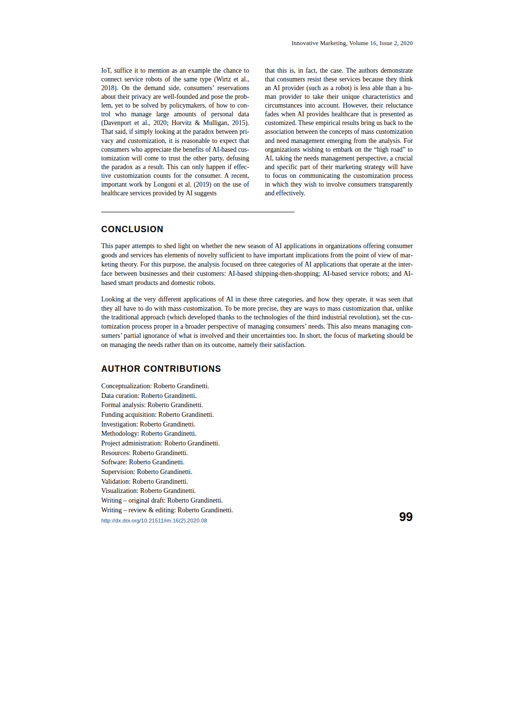Innovative Marketing, Volume 16, Issue 2, 2020
IoT, suffice it to mention as an example the chance to connect service robots of the same type (Wirtz et al., 2018). On the demand side, consumers’ reservations about their privacy are well-founded and pose the problem, yet to be solved by policymakers, of how to control who manage large amounts of personal data (Davenport et al., 2020; Horvitz & Mulligan, 2015). That said, if simply looking at the paradox between privacy and customization, it is reasonable to expect that consumers who appreciate the benefits of AI-based customization will come to trust the other party, defusing the paradox as a result. This can only happen if effective customization counts for the consumer. A recent, important work by Longoni et al. (2019) on the use of healthcare services provided by AI suggests
that this is, in fact, the case. The authors demonstrate that consumers resist these services because they think an AI provider (such as a robot) is less able than a human provider to take their unique characteristics and circumstances into account. However, their reluctance fades when AI provides healthcare that is presented as customized. These empirical results bring us back to the association between the concepts of mass customization and need management emerging from the analysis. For organizations wishing to embark on the “high road” to AI, taking the needs management perspective, a crucial and specific part of their marketing strategy will have to focus on communicating the customization process in which they wish to involve consumers transparently and effectively.
Conclusion
This paper attempts to shed light on whether the new season of AI applications in organizations offering consumer goods and services has elements of novelty sufficient to have important implications from the point of view of marketing theory. For this purpose, the analysis focused on three categories of AI applications that operate at the interface between businesses and their customers: AI-based shipping-then-shopping; AI-based service robots; and AI-based smart products and domestic robots.
Looking at the very different applications of AI in these three categories, and how they operate, it was seen that they all have to do with mass customization. To be more precise, they are ways to mass customization that, unlike the traditional approach (which developed thanks to the technologies of the third industrial revolution), set the customization process proper in a broader perspective of managing consumers’ needs. This also means managing consumers’ partial ignorance of what is involved and their uncertainties too. In short, the focus of marketing should be on managing the needs rather than on its outcome, namely their satisfaction.
Author contributions
Conceptualization: Roberto Grandinetti.
Data curation: Roberto Grandinetti.
Formal analysis: Roberto Grandinetti.
Funding acquisition: Roberto Grandinetti.
Investigation: Roberto Grandinetti.
Methodology: Roberto Grandinetti.
Project administration: Roberto Grandinetti.
Resources: Roberto Grandinetti.
Software: Roberto Grandinetti.
Supervision: Roberto Grandinetti.
Validation: Roberto Grandinetti.
Visualization: Roberto Grandinetti.
Writing – original draft: Roberto Grandinetti.
Writing – review & editing: Roberto Grandinetti.
http://dx.doi.org/10.21511/im.16(2).2020.08
99